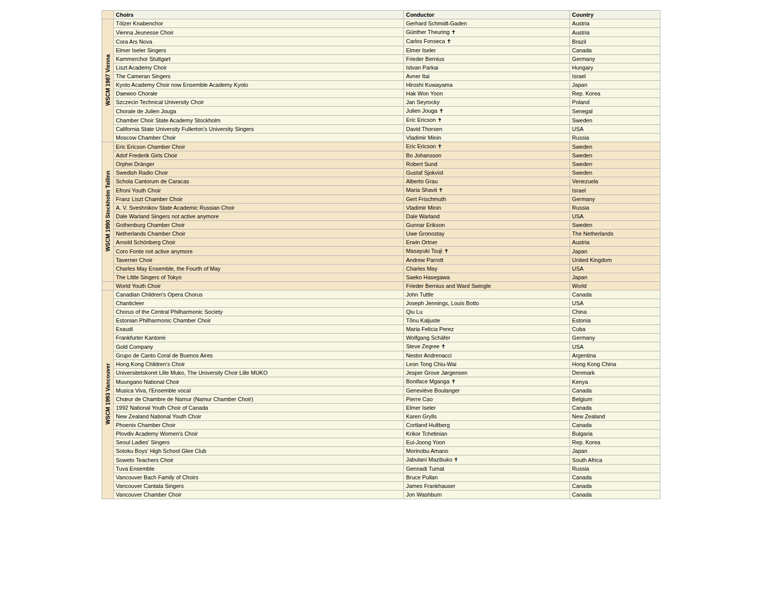| | Choirs | Conductor | Country |
| --- | --- | --- | --- |
| WSCM 1987 Vienna | Tölzer Knabenchor | Gerhard Schmidt-Gaden | Austria |
| Vienna Jeunesse Choir | Günther Theuring ✝ | Austria |
| Cora Ars Nova | Carlos Fonseca ✝ | Brazil |
| Elmer Iseler Singers | Elmer Iseler | Canada |
| Kammerchor Stuttgart | Frieder Bernius | Germany |
| Liszt Academy Choir | Istvan Parkai | Hungary |
| The Cameran Singers | Avner Itai | Israel |
| Kyoto Academy Choir now Ensemble Academy Kyoto | Hiroshi Kuwayama | Japan |
| Daewoo Chorale | Hak Won Yoon | Rep. Korea |
| Szczecin Technical University Choir | Jan Seyrocky | Poland |
| Chorale de Julien Jouga | Julien Jouga ✝ | Senegal |
| Chamber Choir State Academy Stockholm | Eric Ericson ✝ | Sweden |
| California State University Fullerton's University Singers | David Thorsen | USA |
| Moscow Chamber Choir | Vladimir Minin | Russia |
| WSCM 1990 Stockholm Tallinn | Eric Ericson Chamber Choir | Eric Ericson ✝ | Sweden |
| Adof Frederik Girls Choir | Bo Johansson | Sweden |
| Orphei Dränger | Robert Sund | Sweden |
| Swedish Radio Choir | Gustaf Sjokvist | Sweden |
| Schola Cantorum de Caracas | Alberto Grau | Venezuela |
| Efroni Youth Choir | Maria Shavit ✝ | Israel |
| Franz Liszt Chamber Choir | Gert Frischmuth | Germany |
| A. V. Sveshnikov State Academic Russian Choir | Vladimir Minin | Russia |
| Dale Warland Singers not active anymore | Dale Warland | USA |
| Gothenburg Chamber Choir | Gunnar Erikson | Sweden |
| Netherlands Chamber Choir | Uwe Gronostay | The Netherlands |
| Arnold Schönberg Choir | Erwin Ortner | Austria |
| Coro Fonte not active anymore | Masayuki Tsuji ✝ | Japan |
| Taverner Choir | Andrew Parrott | United Kingdom |
| Charles May Ensemble, the Fourth of May | Charles May | USA |
| The Little Singers of Tokyo | Saeko Hasegawa | Japan |
| | World Youth Choir | Frieder Bernius and Ward Swingle | World |
| WSCM 1993 Vancouver | Canadian Children's Opera Chorus | John Tuttle | Canada |
| Chanticleer | Joseph Jennings, Louis Botto | USA |
| Chorus of the Central Philharmonic Society | Qiu Lu | China |
| Estonian Philharmonic Chamber Choir | Tõnu Kaljuste | Estonia |
| Exaudi | Maria Felicia Perez | Cuba |
| Frankfurter Kantorei | Wolfgang Schäfer | Germany |
| Gold Company | Steve Zegree ✝ | USA |
| Grupo de Canto Coral de Buenos Aires | Nestor Andrenacci | Argentina |
| Hong Kong Children's Choir | Leon Tong Chiu-Wai | Hong Kong China |
| Universitetskoret Lille Muko, The University Choir Lille MUKO | Jesper Grove Jørgensen | Denmark |
| Muungano National Choir | Boniface Mganga ✝ | Kenya |
| Musica Viva, l'Ensemble vocal | Geneviève Boulanger | Canada |
| Chœur de Chambre de Namur (Namur Chamber Choir) | Pierre Cao | Belgium |
| 1992 National Youth Choir of Canada | Elmer Iseler | Canada |
| New Zealand National Youth Choir | Karen Grylls | New Zealand |
| Phoenix Chamber Choir | Cortland Hultberg | Canada |
| Plovdiv Academy Women's Choir | Krikor Tchetinian | Bulgaria |
| Seoul Ladies' Singers | Eui-Joong Yoon | Rep. Korea |
| Sotoku Boys' High School Glee Club | Morinobu Amano | Japan |
| Soweto Teachers Choir | Jabulani Mazibuko ✝ | South Africa |
| Tuva Ensemble | Gennadi Tumat | Russia |
| Vancouver Bach Family of Choirs | Bruce Pullan | Canada |
| Vancouver Cantata Singers | James Frankhauser | Canada |
| Vancouver Chamber Choir | Jon Washburn | Canada |